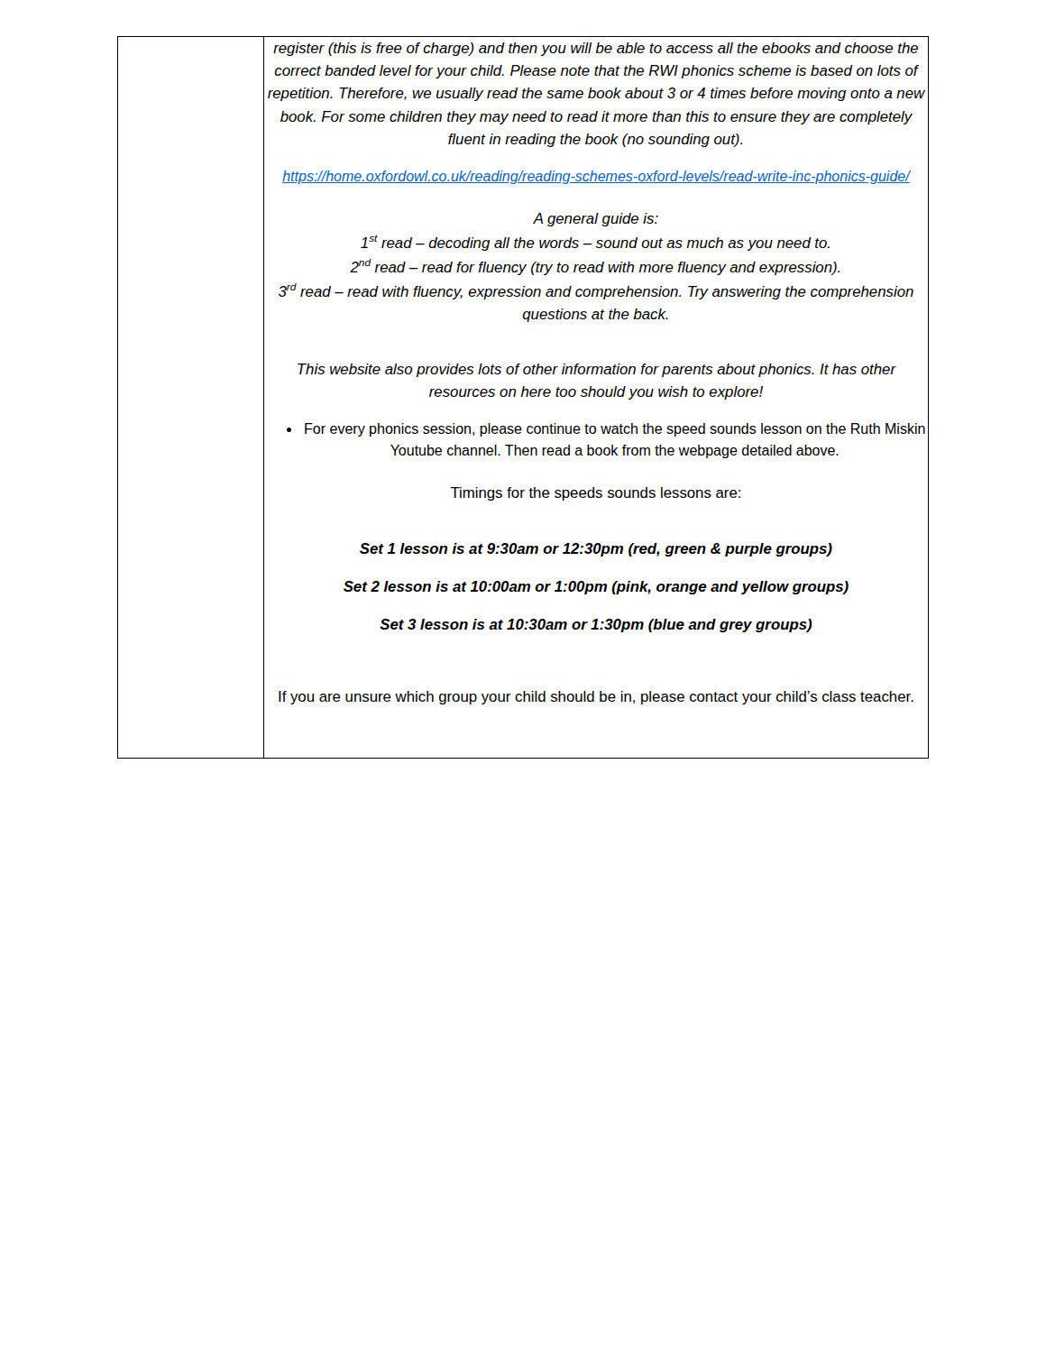| | register (this is free of charge) and then you will be able to access all the ebooks and choose the correct banded level for your child. Please note that the RWI phonics scheme is based on lots of repetition. Therefore, we usually read the same book about 3 or 4 times before moving onto a new book. For some children they may need to read it more than this to ensure they are completely fluent in reading the book (no sounding out). https://home.oxfordowl.co.uk/reading/reading-schemes-oxford-levels/read-write-inc-phonics-guide/ A general guide is: 1 st read – decoding all the words – sound out as much as you need to. 2 nd read – read for fluency (try to read with more fluency and expression). 3 rd read – read with fluency, expression and comprehension. Try answering the comprehension questions at the back. This website also provides lots of other information for parents about phonics. It has other resources on here too should you wish to explore! For every phonics session, please continue to watch the speed sounds lesson on the Ruth Miskin Youtube channel. Then read a book from the webpage detailed above. Timings for the speeds sounds lessons are: Set 1 lesson is at 9:30am or 12:30pm (red, green & purple groups) Set 2 lesson is at 10:00am or 1:00pm (pink, orange and yellow groups) Set 3 lesson is at 10:30am or 1:30pm (blue and grey groups) If you are unsure which group your child should be in, please contact your child’s class teacher. |